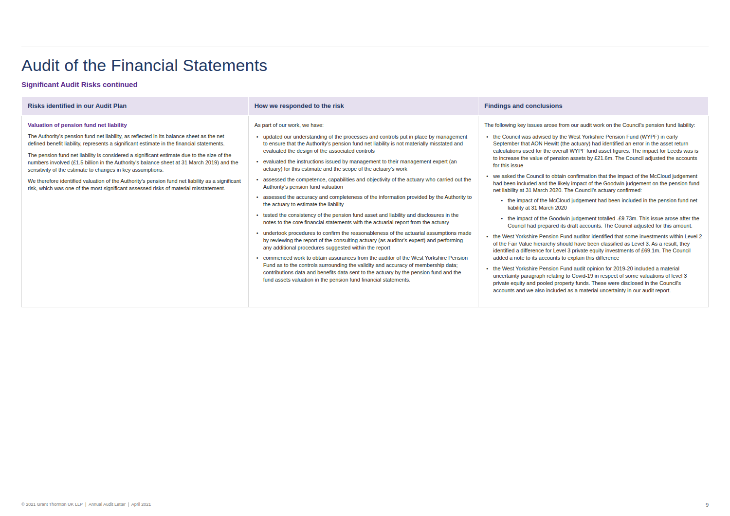Audit of the Financial Statements
Significant Audit Risks continued
| Risks identified in our Audit Plan | How we responded to the risk | Findings and conclusions |
| --- | --- | --- |
| Valuation of pension fund net liability The Authority's pension fund net liability, as reflected in its balance sheet as the net defined benefit liability, represents a significant estimate in the financial statements. The pension fund net liability is considered a significant estimate due to the size of the numbers involved (£1.5 billion in the Authority's balance sheet at 31 March 2019) and the sensitivity of the estimate to changes in key assumptions. We therefore identified valuation of the Authority's pension fund net liability as a significant risk, which was one of the most significant assessed risks of material misstatement. | As part of our work, we have: updated our understanding of the processes and controls put in place by management to ensure that the Authority's pension fund net liability is not materially misstated and evaluated the design of the associated controls evaluated the instructions issued by management to their management expert (an actuary) for this estimate and the scope of the actuary's work assessed the competence, capabilities and objectivity of the actuary who carried out the Authority's pension fund valuation assessed the accuracy and completeness of the information provided by the Authority to the actuary to estimate the liability tested the consistency of the pension fund asset and liability and disclosures in the notes to the core financial statements with the actuarial report from the actuary undertook procedures to confirm the reasonableness of the actuarial assumptions made by reviewing the report of the consulting actuary (as auditor's expert) and performing any additional procedures suggested within the report commenced work to obtain assurances from the auditor of the West Yorkshire Pension Fund as to the controls surrounding the validity and accuracy of membership data; contributions data and benefits data sent to the actuary by the pension fund and the fund assets valuation in the pension fund financial statements. | The following key issues arose from our audit work on the Council's pension fund liability: the Council was advised by the West Yorkshire Pension Fund (WYPF) in early September that AON Hewitt (the actuary) had identified an error in the asset return calculations used for the overall WYPF fund asset figures. The impact for Leeds was is to increase the value of pension assets by £21.6m. The Council adjusted the accounts for this issue we asked the Council to obtain confirmation that the impact of the McCloud judgement had been included and the likely impact of the Goodwin judgement on the pension fund net liability at 31 March 2020. The Council's actuary confirmed: the impact of the McCloud judgement had been included in the pension fund net liability at 31 March 2020 the impact of the Goodwin judgement totalled -£9.73m. This issue arose after the Council had prepared its draft accounts. The Council adjusted for this amount. the West Yorkshire Pension Fund auditor identified that some investments within Level 2 of the Fair Value hierarchy should have been classified as Level 3. As a result, they identified a difference for Level 3 private equity investments of £69.1m. The Council added a note to its accounts to explain this difference the West Yorkshire Pension Fund audit opinion for 2019-20 included a material uncertainty paragraph relating to Covid-19 in respect of some valuations of level 3 private equity and pooled property funds. These were disclosed in the Council's accounts and we also included as a material uncertainty in our audit report. |
9 © 2021 Grant Thornton UK LLP | Annual Audit Letter | April 2021